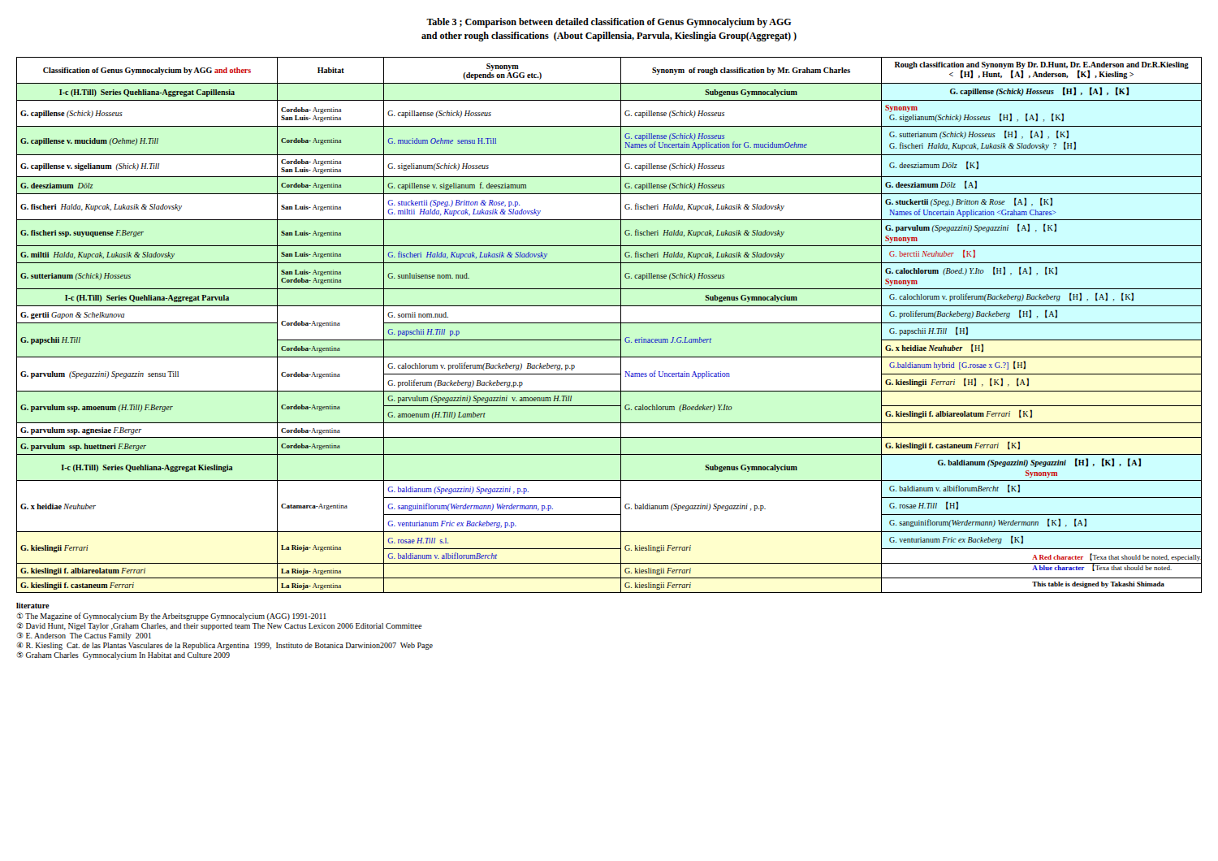Table 3 ; Comparison between detailed classification of Genus Gymnocalycium by AGG
and other rough classifications (About Capillensia, Parvula, Kieslingia Group(Aggregat) )
| Classification of Genus Gymnocalycium by AGG and others | Habitat | Synonym (depends on AGG etc.) | Synonym of rough classification by Mr. Graham Charles | Rough classification and Synonym By Dr. D.Hunt, Dr. E.Anderson and Dr.R.Kiesling < 【H】, Hunt, 【A】, Anderson, 【K】, Kiesling > |
| --- | --- | --- | --- | --- |
| I-c (H.Till) Series Quehliana-Aggregat Capillensia | | | Subgenus Gymnocalycium | G. capillense (Schick) Hosseus 【H】, 【A】, 【K】 |
| G. capillense (Schick) Hosseus | Cordoba- Argentina San Luis- Argentina | G. capillaense (Schick) Hosseus | G. capillense (Schick) Hosseus | Synonym G. sigelianum (Schick) Hosseus 【H】, 【A】, 【K】 |
| G. capillense v. mucidum (Oehme) H.Till | Cordoba- Argentina | G. mucidum Oehme sensu H.Till | G. capillense (Schick) Hosseus Names of Uncertain Application for G. mucidum Oehme | G. sutterianum (Schick) Hosseus 【H】, 【A】, 【K】 G. fischeri Halda, Kupcak, Lukasik & Sladovsky ? 【H】 |
| G. capillense v. sigelianum (Shick) H.Till | Cordoba- Argentina San Luis- Argentina | G. sigelianum (Schick) Hosseus | G. capillense (Schick) Hosseus | G. deesziamum Dölz 【K】 |
| G. deesziamum Dölz | Cordoba- Argentina | G. capillense v. sigelianum f. deesziamum | G. capillense (Schick) Hosseus | G. deesziamum Dölz 【A】 |
| G. fischeri Halda, Kupcak, Lukasik & Sladovsky | San Luis- Argentina | G. stuckertii (Speg.) Britton & Rose , p.p. G. miltii Halda, Kupcak, Lukasik & Sladovsky | G. fischeri Halda, Kupcak, Lukasik & Sladovsky | G. stuckertii (Speg.) Britton & Rose 【A】, 【K】 Names of Uncertain Application <Graham Chares> |
| G. fischeri ssp. suyuquense F.Berger | San Luis- Argentina | | G. fischeri Halda, Kupcak, Lukasik & Sladovsky | G. parvulum (Spegazzini) Spegazzini 【A】, 【K】 Synonym |
| G. miltii Halda, Kupcak, Lukasik & Sladovsky | San Luis- Argentina | G. fischeri Halda, Kupcak, Lukasik & Sladovsky | G. fischeri Halda, Kupcak, Lukasik & Sladovsky | G. berctii Neuhuber 【K】 |
| G. sutterianum (Schick) Hosseus | San Luis- Argentina Cordoba- Argentina | G. sunluisense nom. nud. | G. capillense (Schick) Hosseus | G. calochlorum (Boed.) Y.Ito 【H】, 【A】, 【K】 Synonym |
| I-c (H.Till) Series Quehliana-Aggregat Parvula | | | Subgenus Gymnocalycium | G. calochlorum v. proliferum (Backeberg) Backeberg 【H】, 【A】, 【K】 |
| G. gertii Gapon & Schelkunova | Cordoba- Argentina | G. sornii nom.nud. | | G. proliferum (Backeberg) Backeberg 【H】, 【A】 |
| G. papschii H.Till | G. papschii H.Till p.p | G. erinaceum J.G.Lambert | G. papschii H.Till 【H】 |
| Cordoba- Argentina | | G. x heidiae Neuhuber 【H】 |
| G. parvulum (Spegazzini) Spegazzin sensu Till | Cordoba- Argentina | G. calochlorum v. proliferum (Backeberg) Backeberg , p.p | Names of Uncertain Application | G.baldianum hybrid [G.rosae x G.?] 【H】 |
| G. proliferum (Backeberg) Backeberg ,p.p | G. kieslingii Ferrari 【H】, 【K】, 【A】 |
| G. parvulum ssp. amoenum (H.Till) F.Berger | Cordoba- Argentina | G. parvulum (Spegazzini) Spegazzini v. amoenum H.Till | G. calochlorum (Boedeker) Y.Ito | |
| G. amoenum (H.Till) Lambert | G. kieslingii f. albiareolatum Ferrari 【K】 |
| G. parvulum ssp. agnesiae F.Berger | Cordoba- Argentina | | | |
| G. parvulum ssp. huettneri F.Berger | Cordoba- Argentina | | | G. kieslingii f. castaneum Ferrari 【K】 |
| I-c (H.Till) Series Quehliana-Aggregat Kieslingia | | | Subgenus Gymnocalycium | G. baldianum (Spegazzini) Spegazzini 【H】, 【K】, 【A】 Synonym |
| G. x heidiae Neuhuber | Catamarca- Argentina | G. baldianum (Spegazzini) Spegazzini , p.p. | G. baldianum (Spegazzini) Spegazzini , p.p. | G. baldianum v. albiflorum Bercht 【K】 |
| G. sanguiniflorum (Werdermann) Werdermann , p.p. | G. rosae H.Till 【H】 |
| G. venturianum Fric ex Backeberg , p.p. | G. sanguiniflorum (Werdermann) Werdermann 【K】, 【A】 |
| G. kieslingii Ferrari | La Rioja- Argentina | G. rosae H.Till s.l. | G. kieslingii Ferrari | G. venturianum Fric ex Backeberg 【K】 |
| G. baldianum v. albiflorum Bercht | |
| G. kieslingii f. albiareolatum Ferrari | La Rioja- Argentina | | G. kieslingii Ferrari | |
| G. kieslingii f. castaneum Ferrari | La Rioja- Argentina | | G. kieslingii Ferrari | |
A Red character 【Texa that should be noted, especially.
A blue character 【Texa that should be noted.
This table is designed by Takashi Shimada
literature
① The Magazine of Gymnocalycium By the Arbeitsgruppe Gymnocalycium (AGG) 1991-2011
② David Hunt, Nigel Taylor ,Graham Charles, and their supported team The New Cactus Lexicon 2006 Editorial Committee
③ E. Anderson The Cactus Family 2001
④ R. Kiesling Cat. de las Plantas Vasculares de la Republica Argentina 1999, Instituto de Botanica Darwinion2007 Web Page
⑤ Graham Charles Gymnocalycium In Habitat and Culture 2009